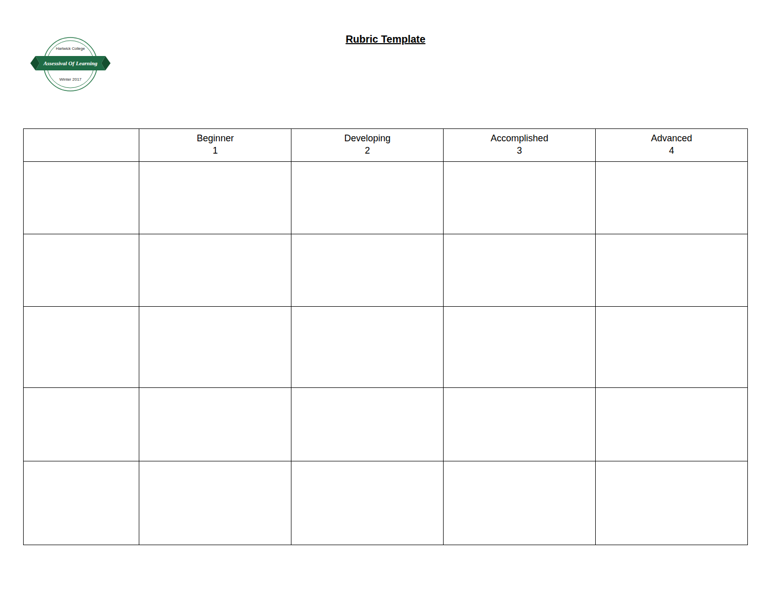Hartwick College — Assessival Of Learning — Winter 2017 Hartwick College Assessival Of Learning Winter 2017
Rubric Template
| | Beginner 1 | Developing 2 | Accomplished 3 | Advanced 4 |
| --- | --- | --- | --- | --- |